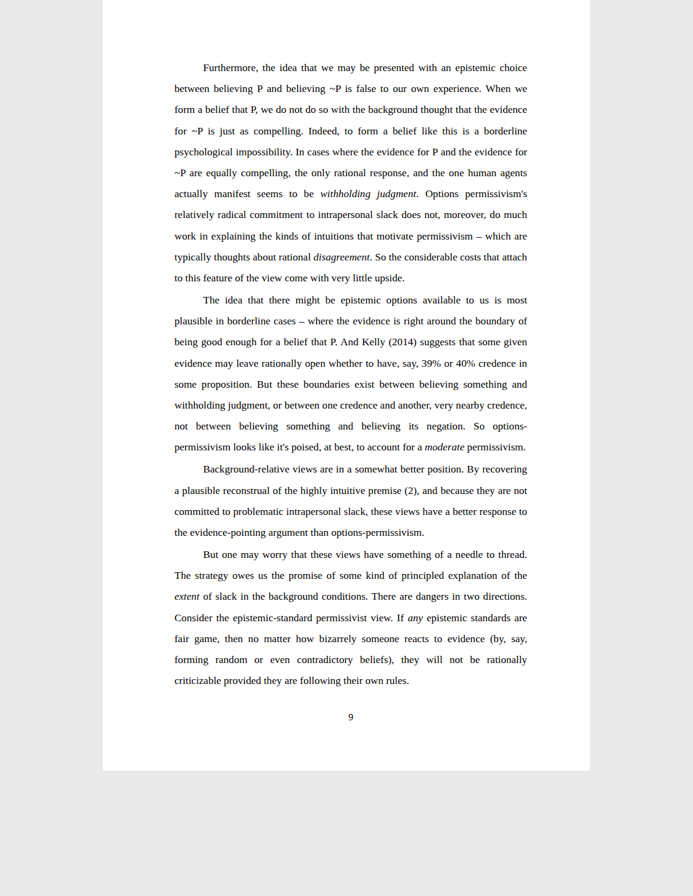Furthermore, the idea that we may be presented with an epistemic choice between believing P and believing ~P is false to our own experience. When we form a belief that P, we do not do so with the background thought that the evidence for ~P is just as compelling. Indeed, to form a belief like this is a borderline psychological impossibility. In cases where the evidence for P and the evidence for ~P are equally compelling, the only rational response, and the one human agents actually manifest seems to be withholding judgment. Options permissivism's relatively radical commitment to intrapersonal slack does not, moreover, do much work in explaining the kinds of intuitions that motivate permissivism – which are typically thoughts about rational disagreement. So the considerable costs that attach to this feature of the view come with very little upside.
The idea that there might be epistemic options available to us is most plausible in borderline cases – where the evidence is right around the boundary of being good enough for a belief that P. And Kelly (2014) suggests that some given evidence may leave rationally open whether to have, say, 39% or 40% credence in some proposition. But these boundaries exist between believing something and withholding judgment, or between one credence and another, very nearby credence, not between believing something and believing its negation. So options-permissivism looks like it's poised, at best, to account for a moderate permissivism.
Background-relative views are in a somewhat better position. By recovering a plausible reconstrual of the highly intuitive premise (2), and because they are not committed to problematic intrapersonal slack, these views have a better response to the evidence-pointing argument than options-permissivism.
But one may worry that these views have something of a needle to thread. The strategy owes us the promise of some kind of principled explanation of the extent of slack in the background conditions. There are dangers in two directions. Consider the epistemic-standard permissivist view. If any epistemic standards are fair game, then no matter how bizarrely someone reacts to evidence (by, say, forming random or even contradictory beliefs), they will not be rationally criticizable provided they are following their own rules.
9